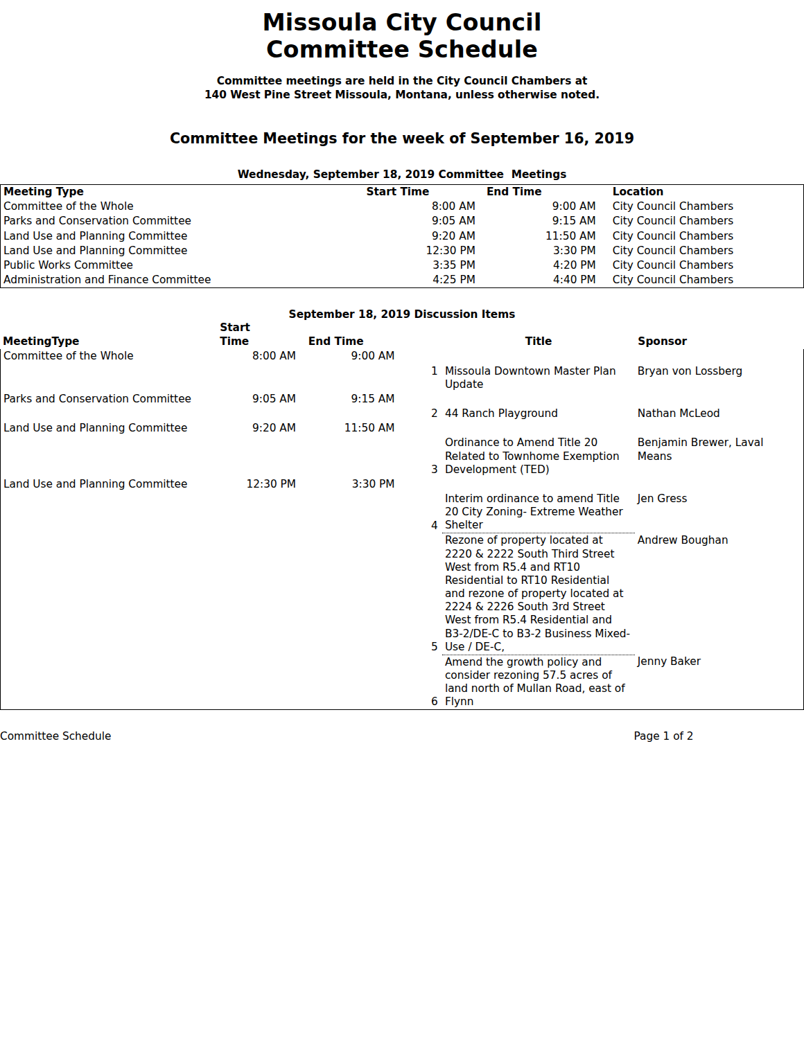Missoula City CouncilCommittee Schedule
Committee meetings are held in the City Council Chambers at
140 West Pine Street Missoula, Montana, unless otherwise noted.
Committee Meetings for the week of September 16, 2019
Wednesday, September 18, 2019 Committee Meetings
| Meeting Type | Start Time | End Time | Location |
| --- | --- | --- | --- |
| Committee of the Whole | 8:00 AM | 9:00 AM | City Council Chambers |
| Parks and Conservation Committee | 9:05 AM | 9:15 AM | City Council Chambers |
| Land Use and Planning Committee | 9:20 AM | 11:50 AM | City Council Chambers |
| Land Use and Planning Committee | 12:30 PM | 3:30 PM | City Council Chambers |
| Public Works Committee | 3:35 PM | 4:20 PM | City Council Chambers |
| Administration and Finance Committee | 4:25 PM | 4:40 PM | City Council Chambers |
September 18, 2019 Discussion Items
| | Start | | | | |
| MeetingType | Time | End Time | | Title | Sponsor |
| Committee of the Whole | 8:00 AM | 9:00 AM | | | |
| | | | 1 | Missoula Downtown Master Plan Update | Bryan von Lossberg |
| Parks and Conservation Committee | 9:05 AM | 9:15 AM | | | |
| | | | 2 | 44 Ranch Playground | Nathan McLeod |
| Land Use and Planning Committee | 9:20 AM | 11:50 AM | | | |
| | | | 3 | Ordinance to Amend Title 20 Related to Townhome Exemption Development (TED) | Benjamin Brewer, Laval Means |
| Land Use and Planning Committee | 12:30 PM | 3:30 PM | | | |
| | | | 4 | Interim ordinance to amend Title 20 City Zoning- Extreme Weather Shelter | Jen Gress |
| | | | 5 | Rezone of property located at 2220 & 2222 South Third Street West from R5.4 and RT10 Residential to RT10 Residential and rezone of property located at 2224 & 2226 South 3rd Street West from R5.4 Residential and B3-2/DE-C to B3-2 Business Mixed-Use / DE-C, | Andrew Boughan |
| | | | 6 | Amend the growth policy and consider rezoning 57.5 acres of land north of Mullan Road, east of Flynn | Jenny Baker |
| Committee Schedule | Page 1 of 2 |